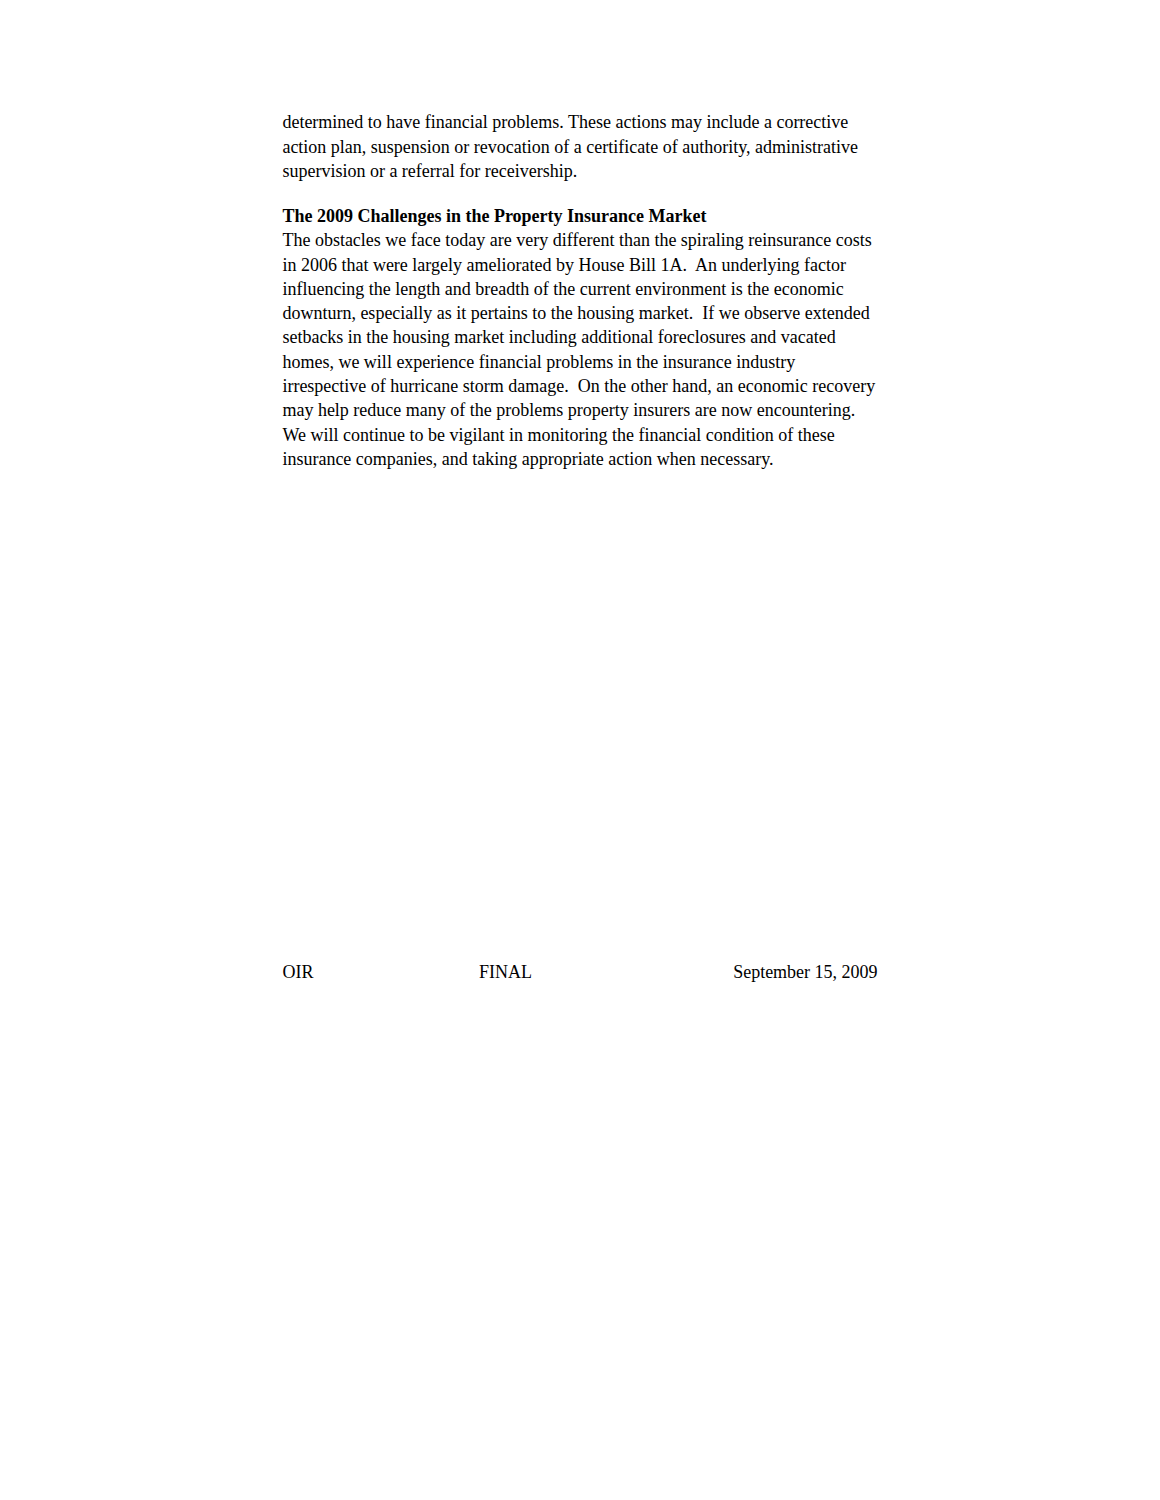determined to have financial problems. These actions may include a corrective action plan, suspension or revocation of a certificate of authority, administrative supervision or a referral for receivership.
The 2009 Challenges in the Property Insurance Market
The obstacles we face today are very different than the spiraling reinsurance costs in 2006 that were largely ameliorated by House Bill 1A. An underlying factor influencing the length and breadth of the current environment is the economic downturn, especially as it pertains to the housing market. If we observe extended setbacks in the housing market including additional foreclosures and vacated homes, we will experience financial problems in the insurance industry irrespective of hurricane storm damage. On the other hand, an economic recovery may help reduce many of the problems property insurers are now encountering. We will continue to be vigilant in monitoring the financial condition of these insurance companies, and taking appropriate action when necessary.
OIR FINAL September 15, 2009